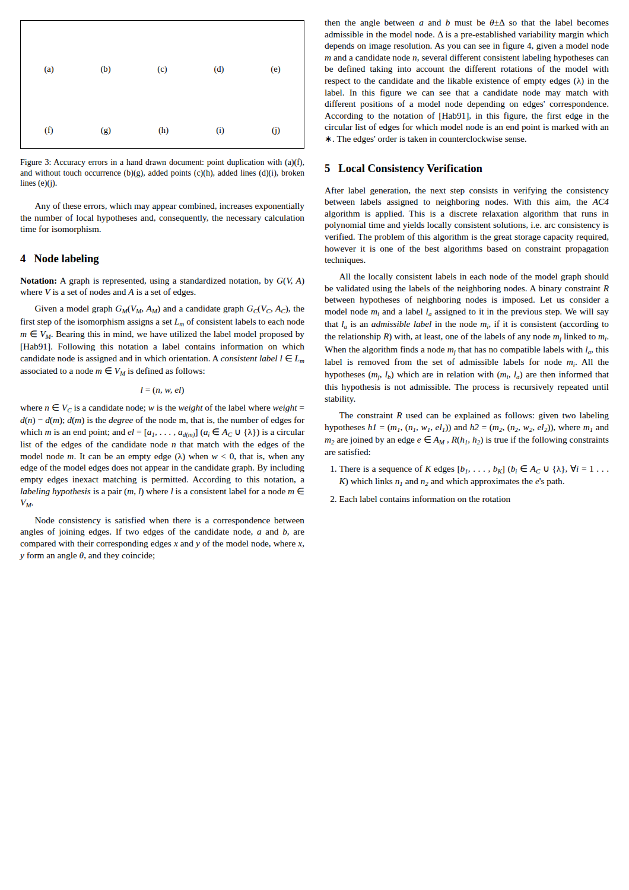(a)(b)(c)(d)(e)
(f)(g)(h)(i)(j)
Figure 3: Accuracy errors in a hand drawn document: point duplication with (a)(f), and without touch occurrence (b)(g), added points (c)(h), added lines (d)(i), broken lines (e)(j).
Any of these errors, which may appear combined, increases exponentially the number of local hypotheses and, consequently, the necessary calculation time for isomorphism.
4 Node labeling
Notation: A graph is represented, using a standardized notation, by G(V, A) where V is a set of nodes and A is a set of edges.
Given a model graph GM(VM, AM) and a candidate graph GC(VC, AC), the first step of the isomorphism assigns a set Lm of consistent labels to each node m ∈ VM. Bearing this in mind, we have utilized the label model proposed by [Hab91]. Following this notation a label contains information on which candidate node is assigned and in which orientation. A consistent label l ∈ Lm associated to a node m ∈ VM is defined as follows:
l = (n, w, el)
where n ∈ VC is a candidate node; w is the weight of the label where weight = d(n) − d(m); d(m) is the degree of the node m, that is, the number of edges for which m is an end point; and el = [a1, . . . , ad(m)] (ai ∈ AC ∪ {λ}) is a circular list of the edges of the candidate node n that match with the edges of the model node m. It can be an empty edge (λ) when w < 0, that is, when any edge of the model edges does not appear in the candidate graph. By including empty edges inexact matching is permitted. According to this notation, a labeling hypothesis is a pair (m, l) where l is a consistent label for a node m ∈ VM.
Node consistency is satisfied when there is a correspondence between angles of joining edges. If two edges of the candidate node, a and b, are compared with their corresponding edges x and y of the model node, where x, y form an angle θ, and they coincide;
then the angle between a and b must be θ±Δ so that the label becomes admissible in the model node. Δ is a pre-established variability margin which depends on image resolution. As you can see in figure 4, given a model node m and a candidate node n, several different consistent labeling hypotheses can be defined taking into account the different rotations of the model with respect to the candidate and the likable existence of empty edges (λ) in the label. In this figure we can see that a candidate node may match with different positions of a model node depending on edges' correspondence. According to the notation of [Hab91], in this figure, the first edge in the circular list of edges for which model node is an end point is marked with an ∗. The edges' order is taken in counterclockwise sense.
5 Local Consistency Verification
After label generation, the next step consists in verifying the consistency between labels assigned to neighboring nodes. With this aim, the AC4 algorithm is applied. This is a discrete relaxation algorithm that runs in polynomial time and yields locally consistent solutions, i.e. arc consistency is verified. The problem of this algorithm is the great storage capacity required, however it is one of the best algorithms based on constraint propagation techniques.
All the locally consistent labels in each node of the model graph should be validated using the labels of the neighboring nodes. A binary constraint R between hypotheses of neighboring nodes is imposed. Let us consider a model node mi and a label la assigned to it in the previous step. We will say that la is an admissible label in the node mi, if it is consistent (according to the relationship R) with, at least, one of the labels of any node mj linked to mi. When the algorithm finds a node mj that has no compatible labels with la, this label is removed from the set of admissible labels for node mi. All the hypotheses (mj, lb) which are in relation with (mi, la) are then informed that this hypothesis is not admissible. The process is recursively repeated until stability.
The constraint R used can be explained as follows: given two labeling hypotheses h1 = (m1, (n1, w1, el1)) and h2 = (m2, (n2, w2, el2)), where m1 and m2 are joined by an edge e ∈ AM , R(h1, h2) is true if the following constraints are satisfied:
There is a sequence of K edges [b1, . . . , bK] (bi ∈ AC ∪ {λ}, ∀i = 1 . . . K) which links n1 and n2 and which approximates the e's path.
Each label contains information on the rotation